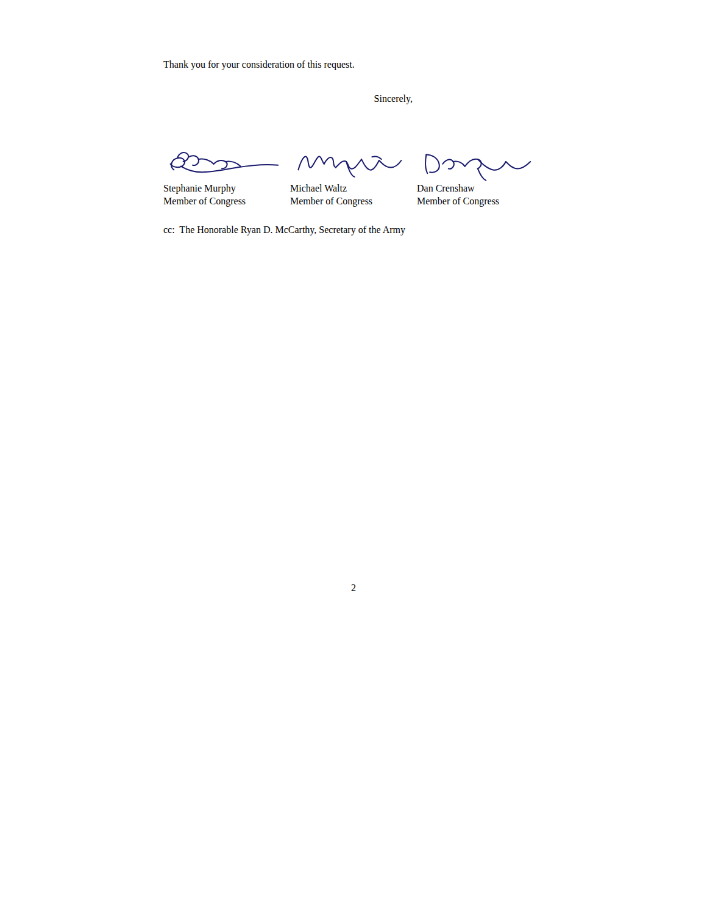Thank you for your consideration of this request.
Sincerely,
| Stephanie Murphy Member of Congress | Michael Waltz Member of Congress | Dan Crenshaw Member of Congress |
cc: The Honorable Ryan D. McCarthy, Secretary of the Army
2